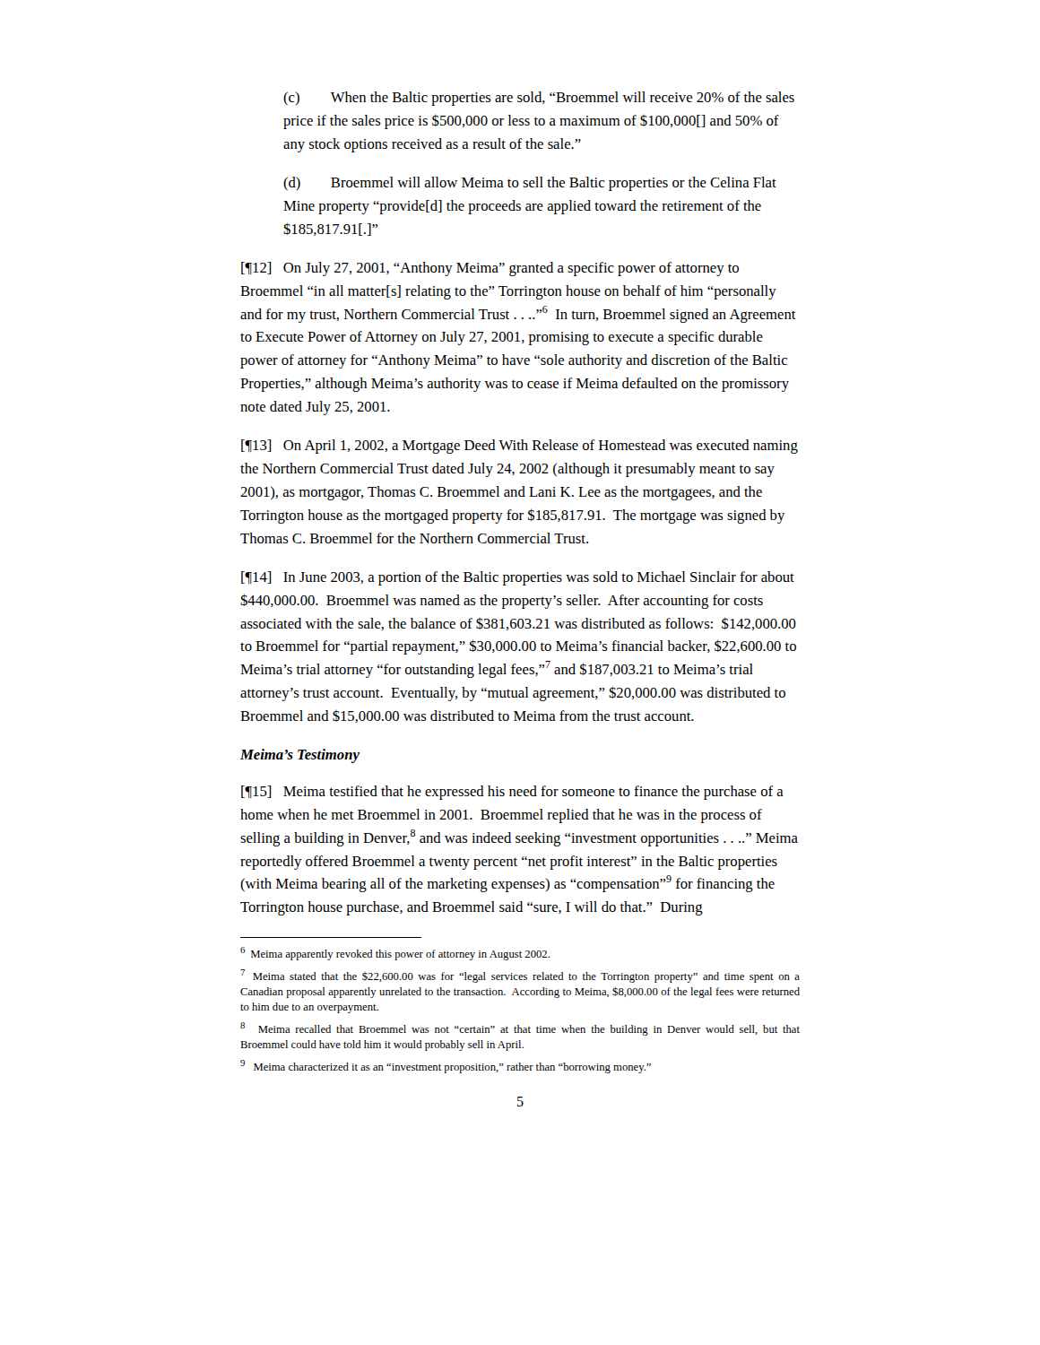(c) When the Baltic properties are sold, “Broemmel will receive 20% of the sales price if the sales price is $500,000 or less to a maximum of $100,000[] and 50% of any stock options received as a result of the sale.”
(d) Broemmel will allow Meima to sell the Baltic properties or the Celina Flat Mine property “provide[d] the proceeds are applied toward the retirement of the $185,817.91[.]”
[¶12] On July 27, 2001, “Anthony Meima” granted a specific power of attorney to Broemmel “in all matter[s] relating to the” Torrington house on behalf of him “personally and for my trust, Northern Commercial Trust . . ..”6 In turn, Broemmel signed an Agreement to Execute Power of Attorney on July 27, 2001, promising to execute a specific durable power of attorney for “Anthony Meima” to have “sole authority and discretion of the Baltic Properties,” although Meima’s authority was to cease if Meima defaulted on the promissory note dated July 25, 2001.
[¶13] On April 1, 2002, a Mortgage Deed With Release of Homestead was executed naming the Northern Commercial Trust dated July 24, 2002 (although it presumably meant to say 2001), as mortgagor, Thomas C. Broemmel and Lani K. Lee as the mortgagees, and the Torrington house as the mortgaged property for $185,817.91. The mortgage was signed by Thomas C. Broemmel for the Northern Commercial Trust.
[¶14] In June 2003, a portion of the Baltic properties was sold to Michael Sinclair for about $440,000.00. Broemmel was named as the property’s seller. After accounting for costs associated with the sale, the balance of $381,603.21 was distributed as follows: $142,000.00 to Broemmel for “partial repayment,” $30,000.00 to Meima’s financial backer, $22,600.00 to Meima’s trial attorney “for outstanding legal fees,”7 and $187,003.21 to Meima’s trial attorney’s trust account. Eventually, by “mutual agreement,” $20,000.00 was distributed to Broemmel and $15,000.00 was distributed to Meima from the trust account.
Meima’s Testimony
[¶15] Meima testified that he expressed his need for someone to finance the purchase of a home when he met Broemmel in 2001. Broemmel replied that he was in the process of selling a building in Denver,8 and was indeed seeking “investment opportunities . . ..” Meima reportedly offered Broemmel a twenty percent “net profit interest” in the Baltic properties (with Meima bearing all of the marketing expenses) as “compensation”9 for financing the Torrington house purchase, and Broemmel said “sure, I will do that.” During
6 Meima apparently revoked this power of attorney in August 2002.
7 Meima stated that the $22,600.00 was for “legal services related to the Torrington property” and time spent on a Canadian proposal apparently unrelated to the transaction. According to Meima, $8,000.00 of the legal fees were returned to him due to an overpayment.
8 Meima recalled that Broemmel was not “certain” at that time when the building in Denver would sell, but that Broemmel could have told him it would probably sell in April.
9 Meima characterized it as an “investment proposition,” rather than “borrowing money.”
5